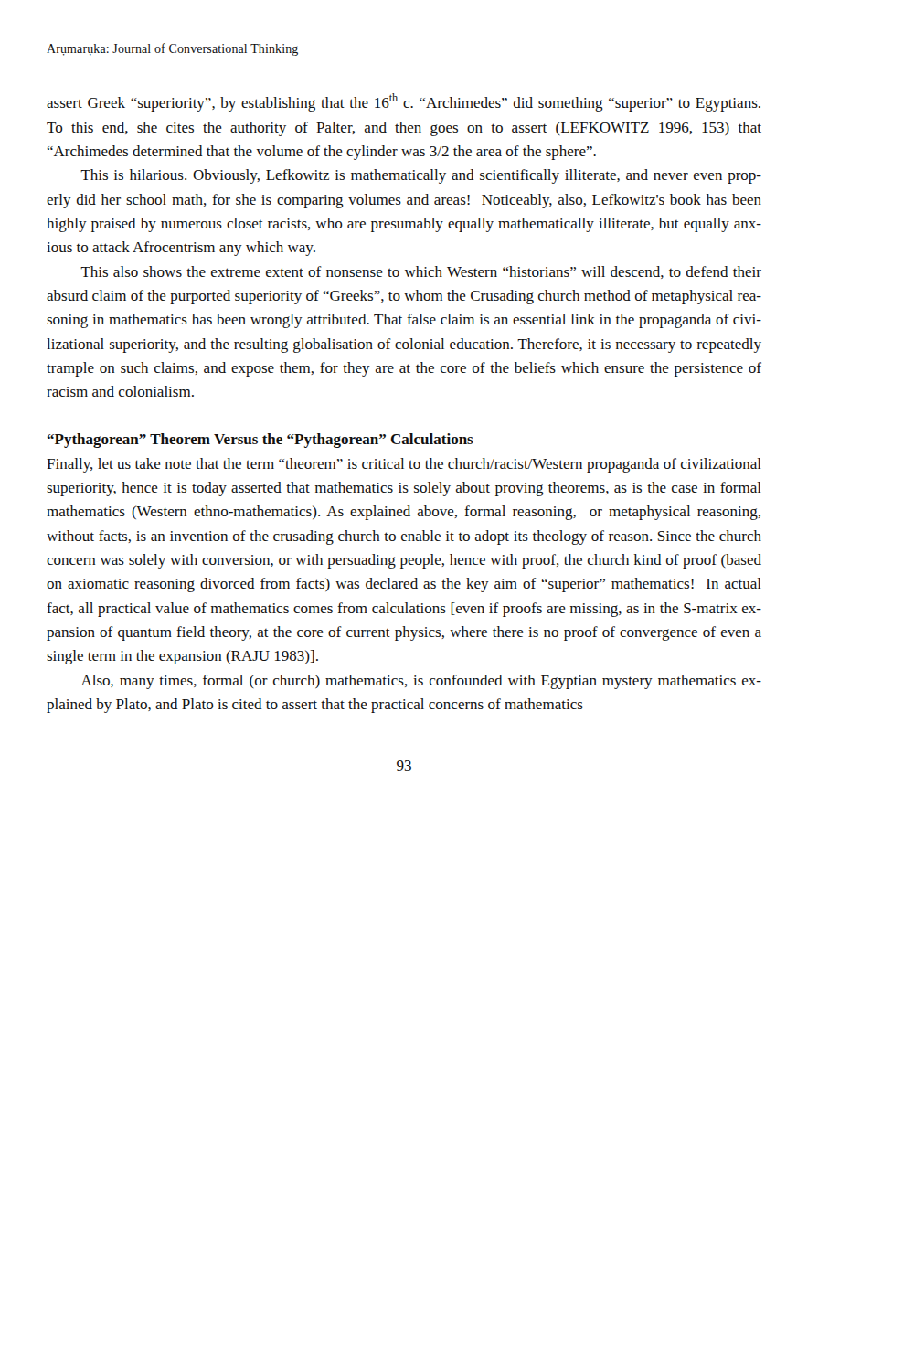Arụmarụka: Journal of Conversational Thinking
assert Greek “superiority”, by establishing that the 16th c. “Archimedes” did something “superior” to Egyptians. To this end, she cites the authority of Palter, and then goes on to assert (LEFKOWITZ 1996, 153) that “Archimedes determined that the volume of the cylinder was 3/2 the area of the sphere”.
This is hilarious. Obviously, Lefkowitz is mathematically and scientifically illiterate, and never even properly did her school math, for she is comparing volumes and areas! Noticeably, also, Lefkowitz's book has been highly praised by numerous closet racists, who are presumably equally mathematically illiterate, but equally anxious to attack Afrocentrism any which way.
This also shows the extreme extent of nonsense to which Western “historians” will descend, to defend their absurd claim of the purported superiority of “Greeks”, to whom the Crusading church method of metaphysical reasoning in mathematics has been wrongly attributed. That false claim is an essential link in the propaganda of civilizational superiority, and the resulting globalisation of colonial education. Therefore, it is necessary to repeatedly trample on such claims, and expose them, for they are at the core of the beliefs which ensure the persistence of racism and colonialism.
“Pythagorean” Theorem Versus the “Pythagorean” Calculations
Finally, let us take note that the term “theorem” is critical to the church/racist/Western propaganda of civilizational superiority, hence it is today asserted that mathematics is solely about proving theorems, as is the case in formal mathematics (Western ethno-mathematics). As explained above, formal reasoning, or metaphysical reasoning, without facts, is an invention of the crusading church to enable it to adopt its theology of reason. Since the church concern was solely with conversion, or with persuading people, hence with proof, the church kind of proof (based on axiomatic reasoning divorced from facts) was declared as the key aim of “superior” mathematics! In actual fact, all practical value of mathematics comes from calculations [even if proofs are missing, as in the S-matrix expansion of quantum field theory, at the core of current physics, where there is no proof of convergence of even a single term in the expansion (RAJU 1983)].
Also, many times, formal (or church) mathematics, is confounded with Egyptian mystery mathematics explained by Plato, and Plato is cited to assert that the practical concerns of mathematics
93